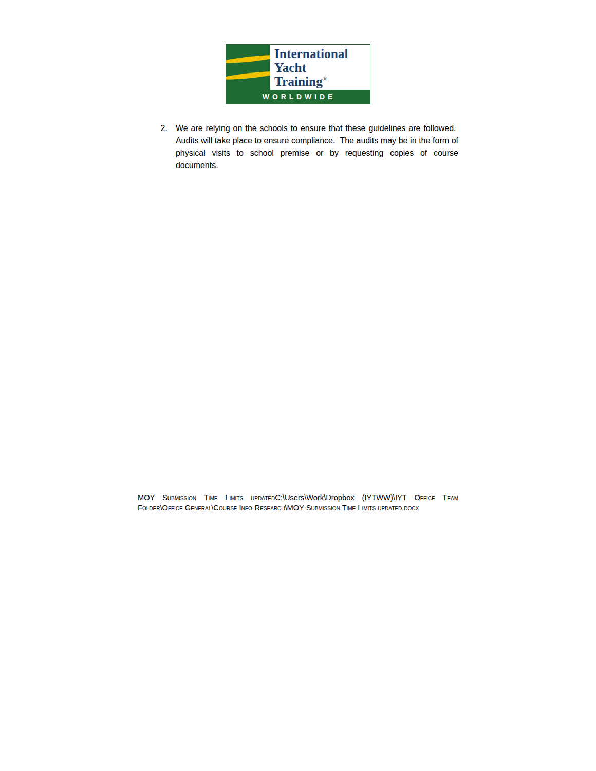International
Yacht
Training®
WORLDWIDE
We are relying on the schools to ensure that these guidelines are followed. Audits will take place to ensure compliance. The audits may be in the form of physical visits to school premise or by requesting copies of course documents.
MOY Submission Time Limits updated C:\Users\Work\Dropbox (IYTWW)\IYT Office Team Folder\Office General\Course Info-Research\MOY Submission Time Limits updated.docx